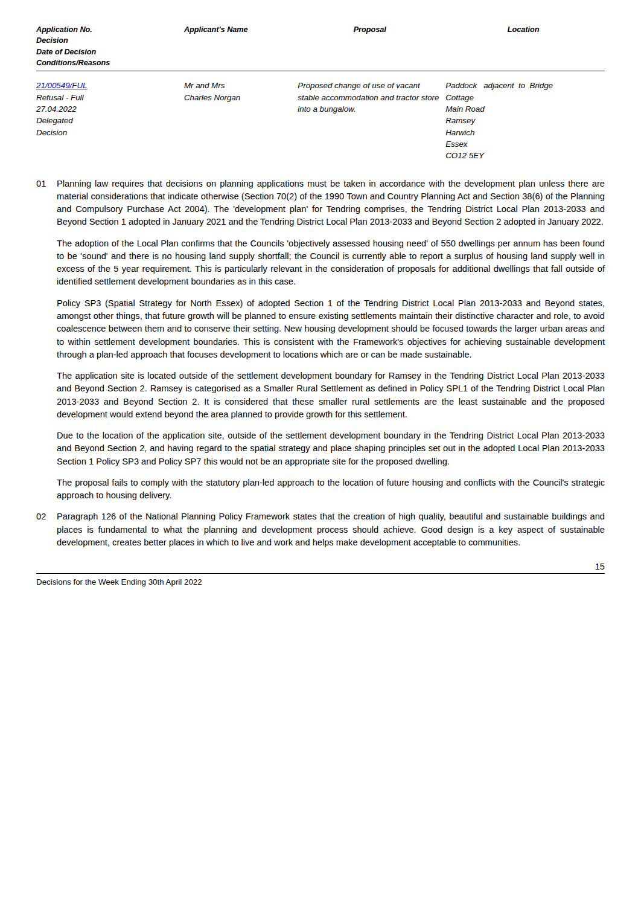| Application No. Decision Date of Decision Conditions/Reasons | Applicant's Name | Proposal | Location |
| 21/00549/FUL Refusal - Full 27.04.2022 Delegated Decision | Mr and Mrs Charles Norgan | Proposed change of use of vacant stable accommodation and tractor store into a bungalow. | Paddock adjacent to Bridge Cottage Main Road Ramsey Harwich Essex CO12 5EY |
01 Planning law requires that decisions on planning applications must be taken in accordance with the development plan unless there are material considerations that indicate otherwise (Section 70(2) of the 1990 Town and Country Planning Act and Section 38(6) of the Planning and Compulsory Purchase Act 2004). The 'development plan' for Tendring comprises, the Tendring District Local Plan 2013-2033 and Beyond Section 1 adopted in January 2021 and the Tendring District Local Plan 2013-2033 and Beyond Section 2 adopted in January 2022.
The adoption of the Local Plan confirms that the Councils 'objectively assessed housing need' of 550 dwellings per annum has been found to be 'sound' and there is no housing land supply shortfall; the Council is currently able to report a surplus of housing land supply well in excess of the 5 year requirement. This is particularly relevant in the consideration of proposals for additional dwellings that fall outside of identified settlement development boundaries as in this case.
Policy SP3 (Spatial Strategy for North Essex) of adopted Section 1 of the Tendring District Local Plan 2013-2033 and Beyond states, amongst other things, that future growth will be planned to ensure existing settlements maintain their distinctive character and role, to avoid coalescence between them and to conserve their setting. New housing development should be focused towards the larger urban areas and to within settlement development boundaries. This is consistent with the Framework's objectives for achieving sustainable development through a plan-led approach that focuses development to locations which are or can be made sustainable.
The application site is located outside of the settlement development boundary for Ramsey in the Tendring District Local Plan 2013-2033 and Beyond Section 2. Ramsey is categorised as a Smaller Rural Settlement as defined in Policy SPL1 of the Tendring District Local Plan 2013-2033 and Beyond Section 2. It is considered that these smaller rural settlements are the least sustainable and the proposed development would extend beyond the area planned to provide growth for this settlement.
Due to the location of the application site, outside of the settlement development boundary in the Tendring District Local Plan 2013-2033 and Beyond Section 2, and having regard to the spatial strategy and place shaping principles set out in the adopted Local Plan 2013-2033 Section 1 Policy SP3 and Policy SP7 this would not be an appropriate site for the proposed dwelling.
The proposal fails to comply with the statutory plan-led approach to the location of future housing and conflicts with the Council's strategic approach to housing delivery.
02 Paragraph 126 of the National Planning Policy Framework states that the creation of high quality, beautiful and sustainable buildings and places is fundamental to what the planning and development process should achieve. Good design is a key aspect of sustainable development, creates better places in which to live and work and helps make development acceptable to communities.
15 Decisions for the Week Ending 30th April 2022